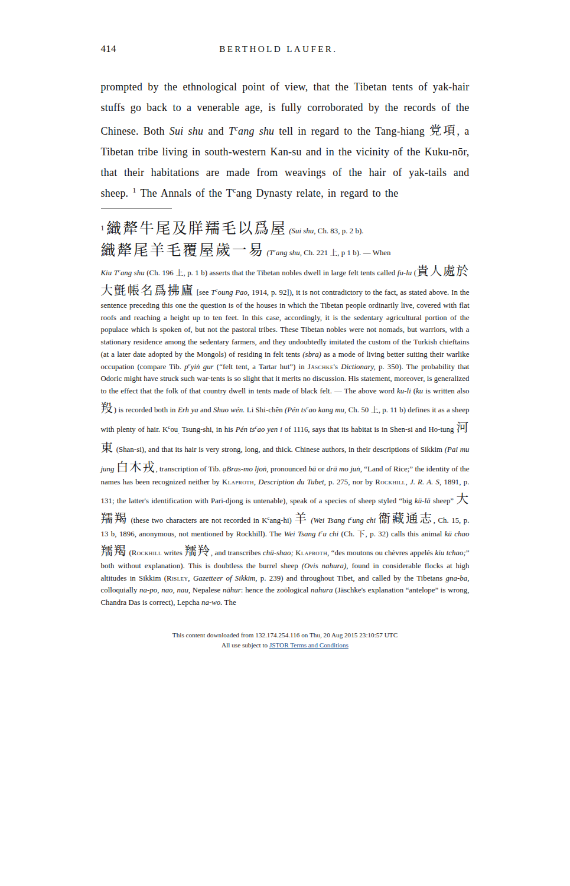414
Berthold Laufer.
prompted by the ethnological point of view, that the Tibetan tents of yak-hair stuffs go back to a venerable age, is fully corroborated by the records of the Chinese. Both Sui shu and Tcang shu tell in regard to the Tang-hiang 党項, a Tibetan tribe living in south-western Kan-su and in the vicinity of the Kuku-nōr, that their habitations are made from weavings of the hair of yak-tails and sheep. 1 The Annals of the Tcang Dynasty relate, in regard to the
1 織犛牛尾及羘羺毛以爲屋 (Sui shu, Ch. 83, p. 2 b).
織犛尾羊毛覆屋歲一易 (Tcang shu, Ch. 221 上, p 1 b). — When
Kiu Tcang shu (Ch. 196 上, p. 1 b) asserts that the Tibetan nobles dwell in large felt tents called fu-lu (貴人處於大氈帳名爲拂廬 [see Tcoung Pao, 1914, p. 92]), it is not contradictory to the fact, as stated above. In the sentence preceding this one the question is of the houses in which the Tibetan people ordinarily live, covered with flat roofs and reaching a height up to ten feet. In this case, accordingly, it is the sedentary agricultural portion of the populace which is spoken of, but not the pastoral tribes. These Tibetan nobles were not nomads, but warriors, with a stationary residence among the sedentary farmers, and they undoubtedly imitated the custom of the Turkish chieftains (at a later date adopted by the Mongols) of residing in felt tents (sbra) as a mode of living better suiting their warlike occupation (compare Tib. pcyiṅ gur (“felt tent, a Tartar hut”) in Jäschke's Dictionary, p. 350). The probability that Odoric might have struck such war-tents is so slight that it merits no discussion. His statement, moreover, is generalized to the effect that the folk of that country dwell in tents made of black felt. — The above word ku-li (ku is written also 羖) is recorded both in Erh ya and Shuo wén. Li Shi-chên (Pén tscao kang mu, Ch. 50 上, p. 11 b) defines it as a sheep with plenty of hair. Kcou. Tsung-shi, in his Pén tscao yen i of 1116, says that its habitat is in Shen-si and Ho-tung 河東 (Shan-si), and that its hair is very strong, long, and thick. Chinese authors, in their descriptions of Sikkim (Pai mu jung 白木戎, transcription of Tib. ạBras-mo ljoṅ, pronounced bä or drä mo juṅ, “Land of Rice;” the identity of the names has been recognized neither by Klaproth, Description du Tubet, p. 275, nor by Rockhill, J. R. A. S, 1891, p. 131; the latter's identification with Pari-djong is untenable), speak of a species of sheep styled “big kü-lä sheep” 大羺羯 (these two characters are not recorded in Kcang-hi) 羊 (Wei Tsang tcung chi 衞藏通志, Ch. 15, p. 13 b, 1896, anonymous, not mentioned by Rockhill). The Wei Tsang tcu chi (Ch. 下, p. 32) calls this animal kü chao 羺羯 (Rockhill writes 羺羚, and transcribes chü-shao; Klaproth, “des moutons ou chèvres appelés kiu tchao;” both without explanation). This is doubtless the burrel sheep (Ovis nahura), found in considerable flocks at high altitudes in Sikkim (Risley, Gazetteer of Sikkim, p. 239) and throughout Tibet, and called by the Tibetans gna-ba, colloquially na-po, nao, nau, Nepalese nāhur: hence the zoölogical nahura (Jäschke's explanation “antelope” is wrong, Chandra Das is correct), Lepcha na-wo. The
This content downloaded from 132.174.254.116 on Thu, 20 Aug 2015 23:10:57 UTC
All use subject to JSTOR Terms and Conditions